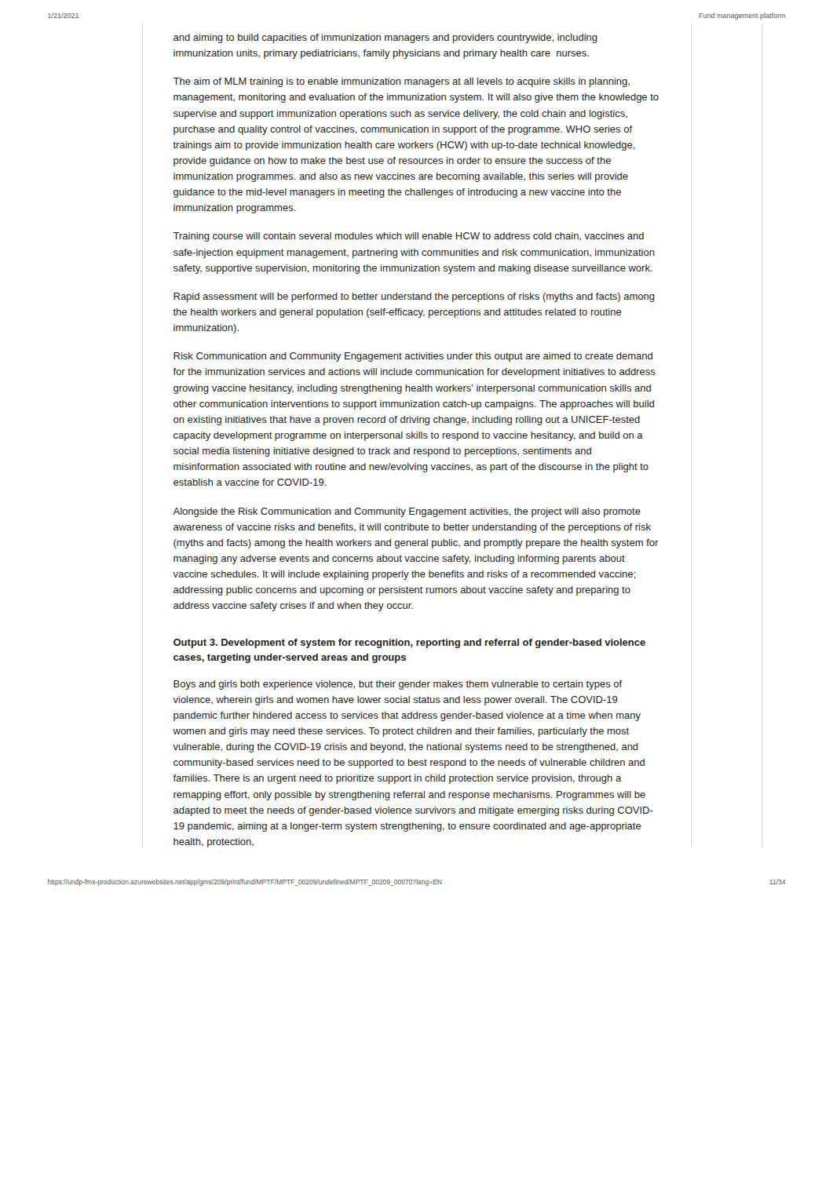1/21/2021 Fund management platform
and aiming to build capacities of immunization managers and providers countrywide, including immunization units, primary pediatricians, family physicians and primary health care nurses.
The aim of MLM training is to enable immunization managers at all levels to acquire skills in planning, management, monitoring and evaluation of the immunization system. It will also give them the knowledge to supervise and support immunization operations such as service delivery, the cold chain and logistics, purchase and quality control of vaccines, communication in support of the programme. WHO series of trainings aim to provide immunization health care workers (HCW) with up-to-date technical knowledge, provide guidance on how to make the best use of resources in order to ensure the success of the immunization programmes. and also as new vaccines are becoming available, this series will provide guidance to the mid-level managers in meeting the challenges of introducing a new vaccine into the immunization programmes.
Training course will contain several modules which will enable HCW to address cold chain, vaccines and safe-injection equipment management, partnering with communities and risk communication, immunization safety, supportive supervision, monitoring the immunization system and making disease surveillance work.
Rapid assessment will be performed to better understand the perceptions of risks (myths and facts) among the health workers and general population (self-efficacy, perceptions and attitudes related to routine immunization).
Risk Communication and Community Engagement activities under this output are aimed to create demand for the immunization services and actions will include communication for development initiatives to address growing vaccine hesitancy, including strengthening health workers' interpersonal communication skills and other communication interventions to support immunization catch-up campaigns. The approaches will build on existing initiatives that have a proven record of driving change, including rolling out a UNICEF-tested capacity development programme on interpersonal skills to respond to vaccine hesitancy, and build on a social media listening initiative designed to track and respond to perceptions, sentiments and misinformation associated with routine and new/evolving vaccines, as part of the discourse in the plight to establish a vaccine for COVID-19.
Alongside the Risk Communication and Community Engagement activities, the project will also promote awareness of vaccine risks and benefits, it will contribute to better understanding of the perceptions of risk (myths and facts) among the health workers and general public, and promptly prepare the health system for managing any adverse events and concerns about vaccine safety, including informing parents about vaccine schedules. It will include explaining properly the benefits and risks of a recommended vaccine; addressing public concerns and upcoming or persistent rumors about vaccine safety and preparing to address vaccine safety crises if and when they occur.
Output 3. Development of system for recognition, reporting and referral of gender-based violence cases, targeting under-served areas and groups
Boys and girls both experience violence, but their gender makes them vulnerable to certain types of violence, wherein girls and women have lower social status and less power overall. The COVID-19 pandemic further hindered access to services that address gender-based violence at a time when many women and girls may need these services. To protect children and their families, particularly the most vulnerable, during the COVID-19 crisis and beyond, the national systems need to be strengthened, and community-based services need to be supported to best respond to the needs of vulnerable children and families. There is an urgent need to prioritize support in child protection service provision, through a remapping effort, only possible by strengthening referral and response mechanisms. Programmes will be adapted to meet the needs of gender-based violence survivors and mitigate emerging risks during COVID-19 pandemic, aiming at a longer-term system strengthening, to ensure coordinated and age-appropriate health, protection,
https://undp-fms-production.azurewebsites.net/app/gms/209/print/fund/MPTF/MPTF_00209/undefined/MPTF_00209_00070?lang=EN 11/34